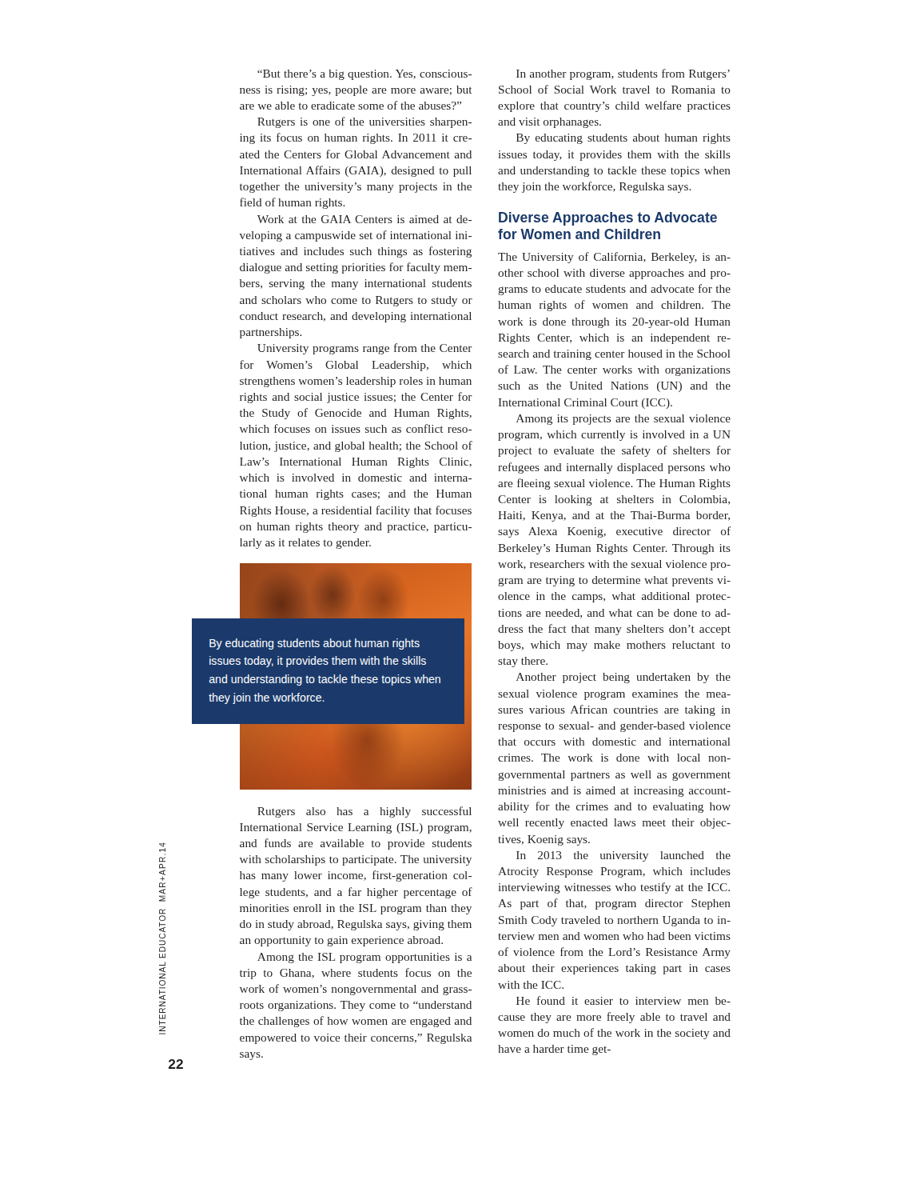INTERNATIONAL EDUCATOR MAR+APR.14
22
“But there’s a big question. Yes, consciousness is rising; yes, people are more aware; but are we able to eradicate some of the abuses?”
Rutgers is one of the universities sharpening its focus on human rights. In 2011 it created the Centers for Global Advancement and International Affairs (GAIA), designed to pull together the university’s many projects in the field of human rights.
Work at the GAIA Centers is aimed at developing a campuswide set of international initiatives and includes such things as fostering dialogue and setting priorities for faculty members, serving the many international students and scholars who come to Rutgers to study or conduct research, and developing international partnerships.
University programs range from the Center for Women’s Global Leadership, which strengthens women’s leadership roles in human rights and social justice issues; the Center for the Study of Genocide and Human Rights, which focuses on issues such as conflict resolution, justice, and global health; the School of Law’s International Human Rights Clinic, which is involved in domestic and international human rights cases; and the Human Rights House, a residential facility that focuses on human rights theory and practice, particularly as it relates to gender.
By educating students about human rights issues today, it provides them with the skills and understanding to tackle these topics when they join the workforce.
Rutgers also has a highly successful International Service Learning (ISL) program, and funds are available to provide students with scholarships to participate. The university has many lower income, first-generation college students, and a far higher percentage of minorities enroll in the ISL program than they do in study abroad, Regulska says, giving them an opportunity to gain experience abroad.
Among the ISL program opportunities is a trip to Ghana, where students focus on the work of women’s nongovernmental and grassroots organizations. They come to “understand the challenges of how women are engaged and empowered to voice their concerns,” Regulska says.
In another program, students from Rutgers’ School of Social Work travel to Romania to explore that country’s child welfare practices and visit orphanages.
By educating students about human rights issues today, it provides them with the skills and understanding to tackle these topics when they join the workforce, Regulska says.
Diverse Approaches to Advocate for Women and Children
The University of California, Berkeley, is another school with diverse approaches and programs to educate students and advocate for the human rights of women and children. The work is done through its 20-year-old Human Rights Center, which is an independent research and training center housed in the School of Law. The center works with organizations such as the United Nations (UN) and the International Criminal Court (ICC).
Among its projects are the sexual violence program, which currently is involved in a UN project to evaluate the safety of shelters for refugees and internally displaced persons who are fleeing sexual violence. The Human Rights Center is looking at shelters in Colombia, Haiti, Kenya, and at the Thai-Burma border, says Alexa Koenig, executive director of Berkeley’s Human Rights Center. Through its work, researchers with the sexual violence program are trying to determine what prevents violence in the camps, what additional protections are needed, and what can be done to address the fact that many shelters don’t accept boys, which may make mothers reluctant to stay there.
Another project being undertaken by the sexual violence program examines the measures various African countries are taking in response to sexual- and gender-based violence that occurs with domestic and international crimes. The work is done with local nongovernmental partners as well as government ministries and is aimed at increasing accountability for the crimes and to evaluating how well recently enacted laws meet their objectives, Koenig says.
In 2013 the university launched the Atrocity Response Program, which includes interviewing witnesses who testify at the ICC. As part of that, program director Stephen Smith Cody traveled to northern Uganda to interview men and women who had been victims of violence from the Lord’s Resistance Army about their experiences taking part in cases with the ICC.
He found it easier to interview men because they are more freely able to travel and women do much of the work in the society and have a harder time get-